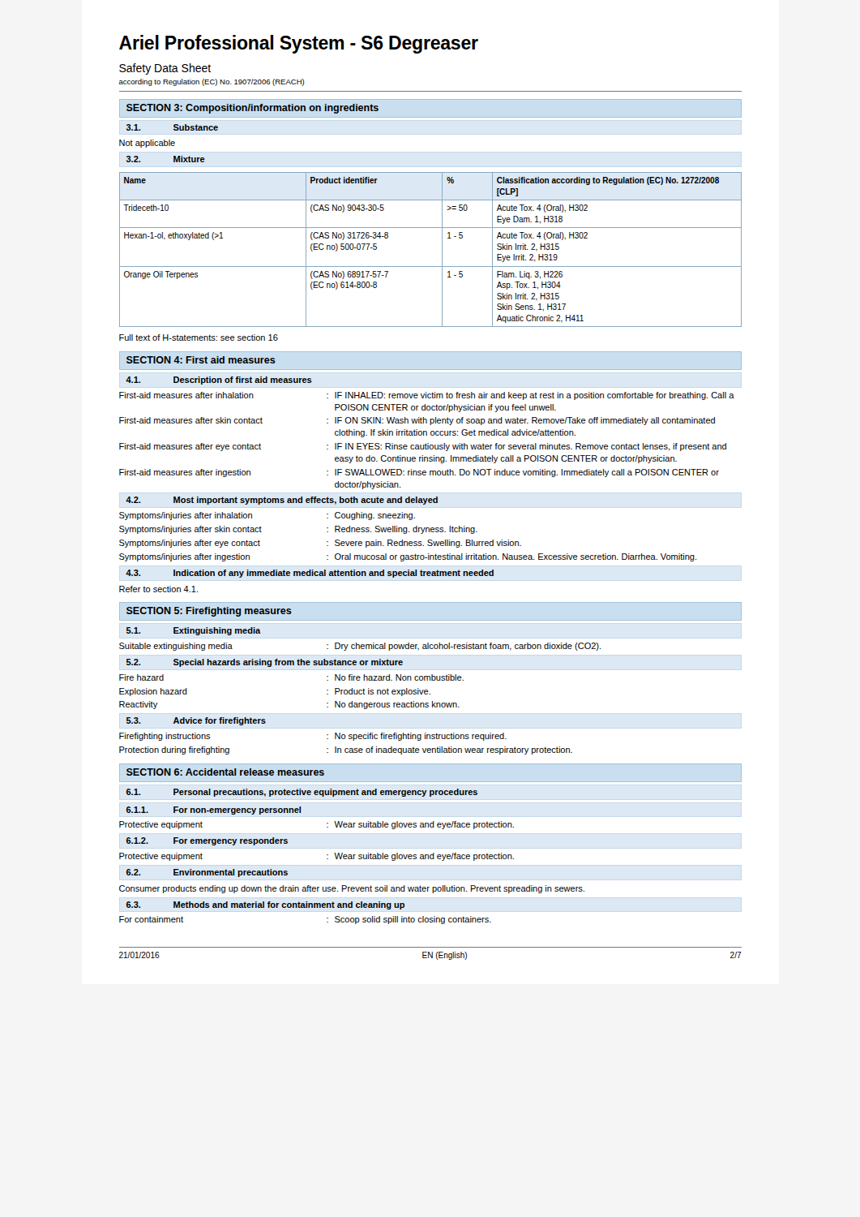Ariel Professional System - S6 Degreaser
Safety Data Sheet
according to Regulation (EC) No. 1907/2006 (REACH)
SECTION 3: Composition/information on ingredients
3.1. Substance
Not applicable
3.2. Mixture
| Name | Product identifier | % | Classification according to Regulation (EC) No. 1272/2008 [CLP] |
| --- | --- | --- | --- |
| Trideceth-10 | (CAS No) 9043-30-5 | >= 50 | Acute Tox. 4 (Oral), H302 Eye Dam. 1, H318 |
| Hexan-1-ol, ethoxylated (>1 | (CAS No) 31726-34-8 (EC no) 500-077-5 | 1 - 5 | Acute Tox. 4 (Oral), H302 Skin Irrit. 2, H315 Eye Irrit. 2, H319 |
| Orange Oil Terpenes | (CAS No) 68917-57-7 (EC no) 614-800-8 | 1 - 5 | Flam. Liq. 3, H226 Asp. Tox. 1, H304 Skin Irrit. 2, H315 Skin Sens. 1, H317 Aquatic Chronic 2, H411 |
Full text of H-statements: see section 16
SECTION 4: First aid measures
4.1. Description of first aid measures
First-aid measures after inhalation
:
IF INHALED: remove victim to fresh air and keep at rest in a position comfortable for breathing. Call a POISON CENTER or doctor/physician if you feel unwell.
First-aid measures after skin contact
:
IF ON SKIN: Wash with plenty of soap and water. Remove/Take off immediately all contaminated clothing. If skin irritation occurs: Get medical advice/attention.
First-aid measures after eye contact
:
IF IN EYES: Rinse cautiously with water for several minutes. Remove contact lenses, if present and easy to do. Continue rinsing. Immediately call a POISON CENTER or doctor/physician.
First-aid measures after ingestion
:
IF SWALLOWED: rinse mouth. Do NOT induce vomiting. Immediately call a POISON CENTER or doctor/physician.
4.2. Most important symptoms and effects, both acute and delayed
Symptoms/injuries after inhalation
:
Coughing. sneezing.
Symptoms/injuries after skin contact
:
Redness. Swelling. dryness. Itching.
Symptoms/injuries after eye contact
:
Severe pain. Redness. Swelling. Blurred vision.
Symptoms/injuries after ingestion
:
Oral mucosal or gastro-intestinal irritation. Nausea. Excessive secretion. Diarrhea. Vomiting.
4.3. Indication of any immediate medical attention and special treatment needed
Refer to section 4.1.
SECTION 5: Firefighting measures
5.1. Extinguishing media
Suitable extinguishing media
:
Dry chemical powder, alcohol-resistant foam, carbon dioxide (CO2).
5.2. Special hazards arising from the substance or mixture
Fire hazard
:
No fire hazard. Non combustible.
Explosion hazard
:
Product is not explosive.
Reactivity
:
No dangerous reactions known.
5.3. Advice for firefighters
Firefighting instructions
:
No specific firefighting instructions required.
Protection during firefighting
:
In case of inadequate ventilation wear respiratory protection.
SECTION 6: Accidental release measures
6.1. Personal precautions, protective equipment and emergency procedures
6.1.1. For non-emergency personnel
Protective equipment
:
Wear suitable gloves and eye/face protection.
6.1.2. For emergency responders
Protective equipment
:
Wear suitable gloves and eye/face protection.
6.2. Environmental precautions
Consumer products ending up down the drain after use. Prevent soil and water pollution. Prevent spreading in sewers.
6.3. Methods and material for containment and cleaning up
For containment
:
Scoop solid spill into closing containers.
21/01/2016
EN (English)
2/7